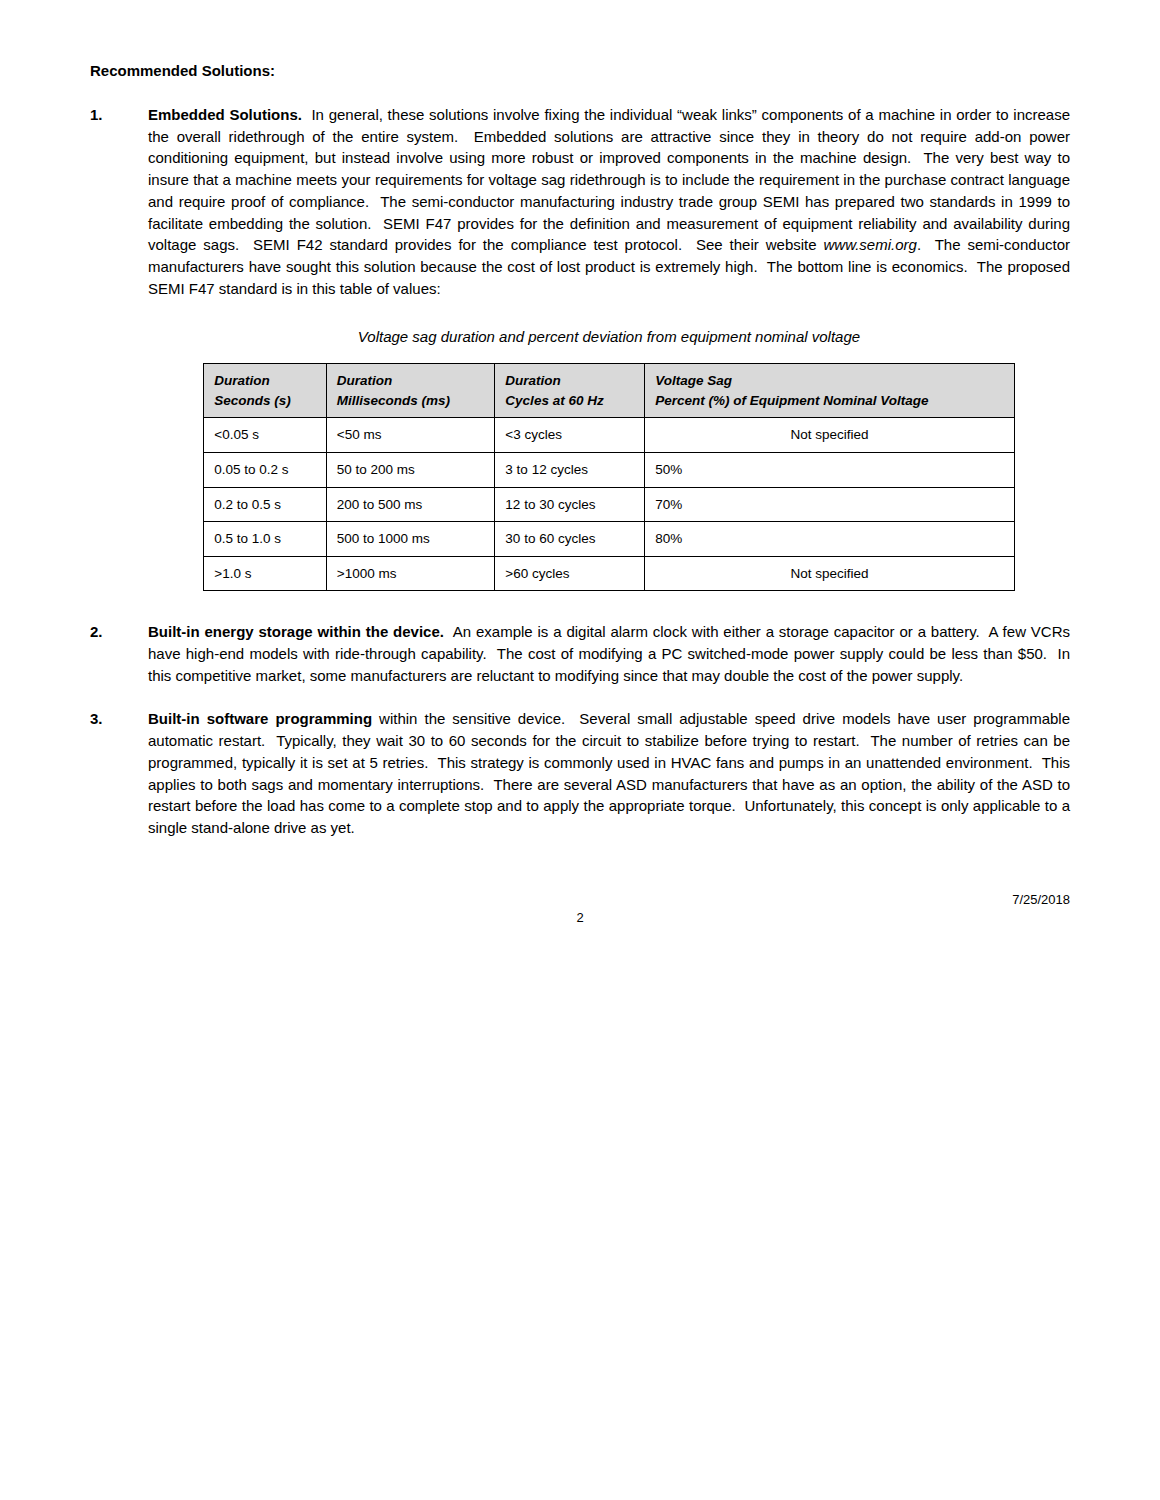Recommended Solutions:
Embedded Solutions. In general, these solutions involve fixing the individual “weak links” components of a machine in order to increase the overall ridethrough of the entire system. Embedded solutions are attractive since they in theory do not require add-on power conditioning equipment, but instead involve using more robust or improved components in the machine design. The very best way to insure that a machine meets your requirements for voltage sag ridethrough is to include the requirement in the purchase contract language and require proof of compliance. The semi-conductor manufacturing industry trade group SEMI has prepared two standards in 1999 to facilitate embedding the solution. SEMI F47 provides for the definition and measurement of equipment reliability and availability during voltage sags. SEMI F42 standard provides for the compliance test protocol. See their website www.semi.org. The semi-conductor manufacturers have sought this solution because the cost of lost product is extremely high. The bottom line is economics. The proposed SEMI F47 standard is in this table of values:
Voltage sag duration and percent deviation from equipment nominal voltage
| Duration Seconds (s) | Duration Milliseconds (ms) | Duration Cycles at 60 Hz | Voltage Sag Percent (%) of Equipment Nominal Voltage |
| --- | --- | --- | --- |
| <0.05 s | <50 ms | <3 cycles | Not specified |
| 0.05 to 0.2 s | 50 to 200 ms | 3 to 12 cycles | 50% |
| 0.2 to 0.5 s | 200 to 500 ms | 12 to 30 cycles | 70% |
| 0.5 to 1.0 s | 500 to 1000 ms | 30 to 60 cycles | 80% |
| >1.0 s | >1000 ms | >60 cycles | Not specified |
Built-in energy storage within the device. An example is a digital alarm clock with either a storage capacitor or a battery. A few VCRs have high-end models with ride-through capability. The cost of modifying a PC switched-mode power supply could be less than $50. In this competitive market, some manufacturers are reluctant to modifying since that may double the cost of the power supply.
Built-in software programming within the sensitive device. Several small adjustable speed drive models have user programmable automatic restart. Typically, they wait 30 to 60 seconds for the circuit to stabilize before trying to restart. The number of retries can be programmed, typically it is set at 5 retries. This strategy is commonly used in HVAC fans and pumps in an unattended environment. This applies to both sags and momentary interruptions. There are several ASD manufacturers that have as an option, the ability of the ASD to restart before the load has come to a complete stop and to apply the appropriate torque. Unfortunately, this concept is only applicable to a single stand-alone drive as yet.
7/25/2018
2